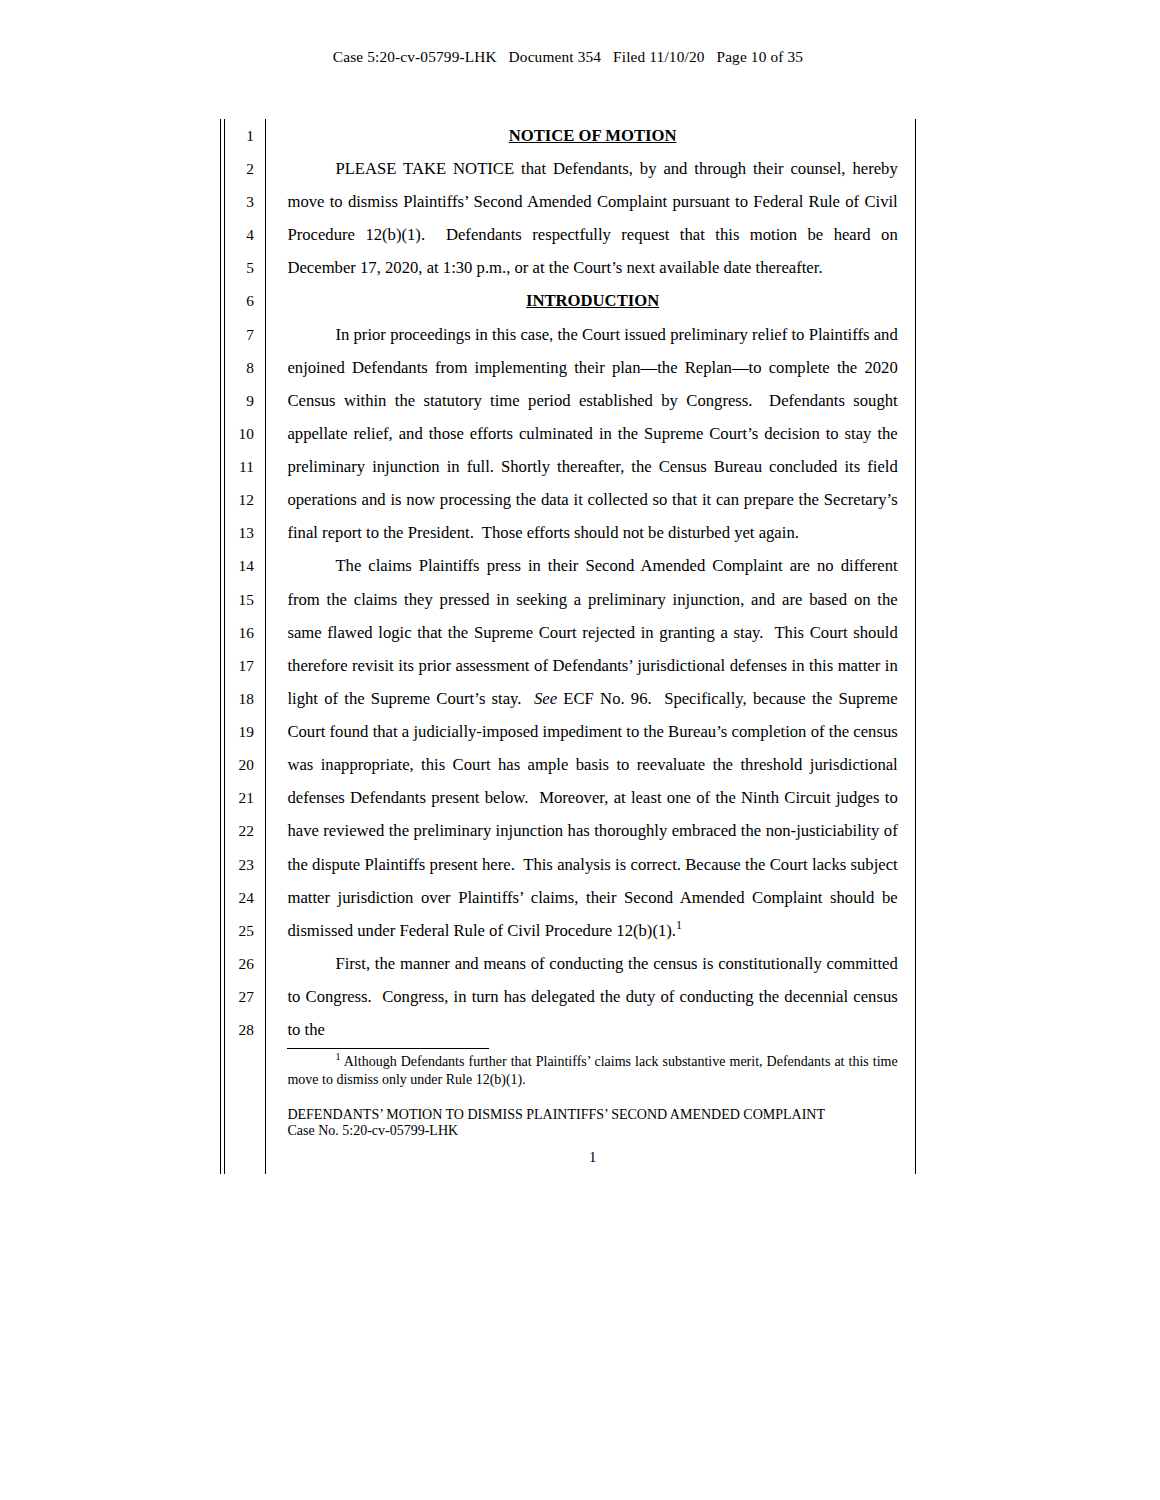Case 5:20-cv-05799-LHK Document 354 Filed 11/10/20 Page 10 of 35
1
2
3
4
5
6
7
8
9
10
11
12
13
14
15
16
17
18
19
20
21
22
23
24
25
26
27
28
NOTICE OF MOTION
PLEASE TAKE NOTICE that Defendants, by and through their counsel, hereby move to dismiss Plaintiffs’ Second Amended Complaint pursuant to Federal Rule of Civil Procedure 12(b)(1). Defendants respectfully request that this motion be heard on December 17, 2020, at 1:30 p.m., or at the Court’s next available date thereafter.
INTRODUCTION
In prior proceedings in this case, the Court issued preliminary relief to Plaintiffs and enjoined Defendants from implementing their plan—the Replan—to complete the 2020 Census within the statutory time period established by Congress. Defendants sought appellate relief, and those efforts culminated in the Supreme Court’s decision to stay the preliminary injunction in full. Shortly thereafter, the Census Bureau concluded its field operations and is now processing the data it collected so that it can prepare the Secretary’s final report to the President. Those efforts should not be disturbed yet again.
The claims Plaintiffs press in their Second Amended Complaint are no different from the claims they pressed in seeking a preliminary injunction, and are based on the same flawed logic that the Supreme Court rejected in granting a stay. This Court should therefore revisit its prior assessment of Defendants’ jurisdictional defenses in this matter in light of the Supreme Court’s stay. See ECF No. 96. Specifically, because the Supreme Court found that a judicially-imposed impediment to the Bureau’s completion of the census was inappropriate, this Court has ample basis to reevaluate the threshold jurisdictional defenses Defendants present below. Moreover, at least one of the Ninth Circuit judges to have reviewed the preliminary injunction has thoroughly embraced the non-justiciability of the dispute Plaintiffs present here. This analysis is correct. Because the Court lacks subject matter jurisdiction over Plaintiffs’ claims, their Second Amended Complaint should be dismissed under Federal Rule of Civil Procedure 12(b)(1).1
First, the manner and means of conducting the census is constitutionally committed to Congress. Congress, in turn has delegated the duty of conducting the decennial census to the
1 Although Defendants further that Plaintiffs’ claims lack substantive merit, Defendants at this time move to dismiss only under Rule 12(b)(1).
Defendants’ Motion to Dismiss Plaintiffs’ Second Amended Complaint
Case No. 5:20-cv-05799-LHK
1